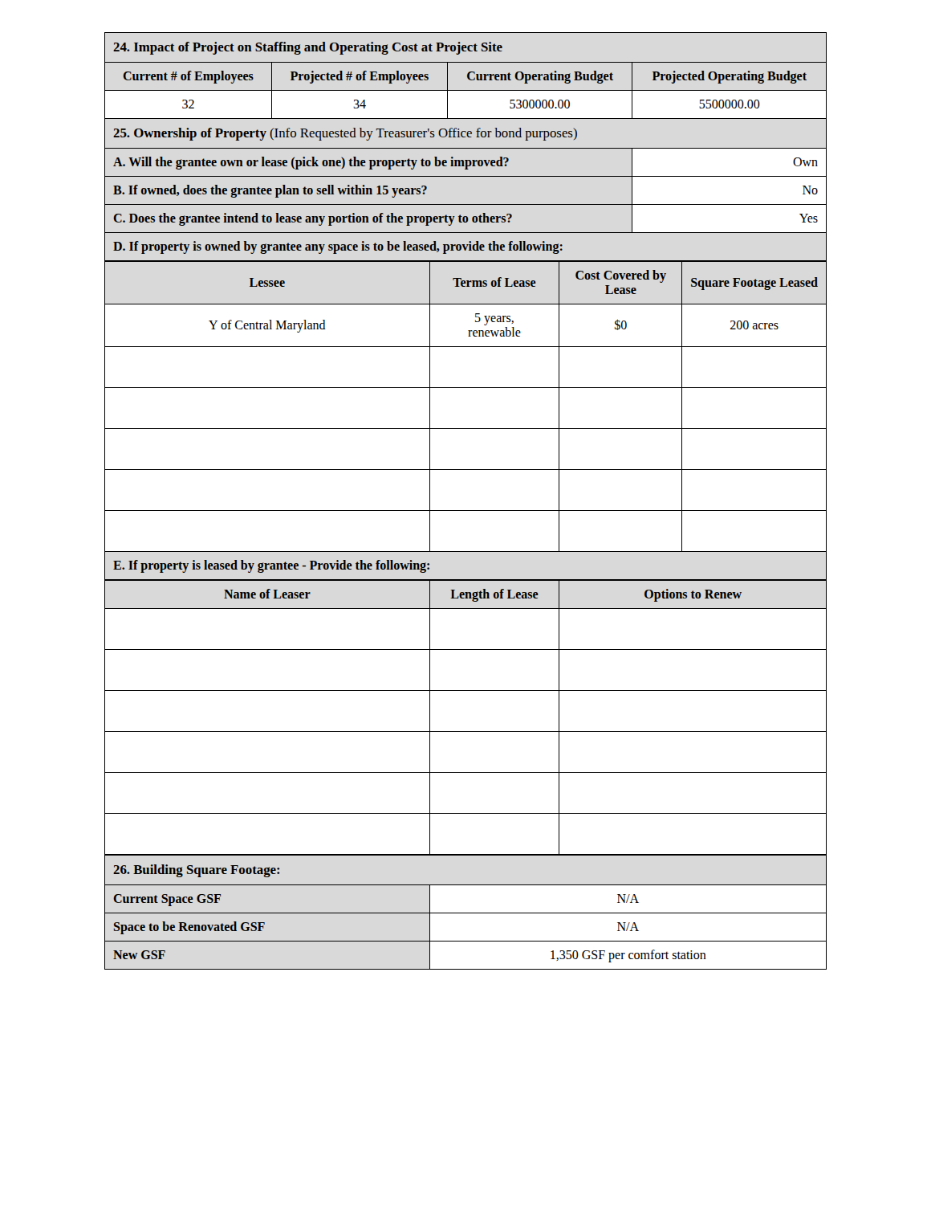| 24. Impact of Project on Staffing and Operating Cost at Project Site |
| Current # of Employees | Projected # of Employees | Current Operating Budget | Projected Operating Budget |
| 32 | 34 | 5300000.00 | 5500000.00 |
| 25. Ownership of Property (Info Requested by Treasurer's Office for bond purposes) |
| A. Will the grantee own or lease (pick one) the property to be improved? | Own |
| B. If owned, does the grantee plan to sell within 15 years? | No |
| C. Does the grantee intend to lease any portion of the property to others? | Yes |
| D. If property is owned by grantee any space is to be leased, provide the following: |
| Lessee | Terms of Lease | Cost Covered by Lease | Square Footage Leased |
| Y of Central Maryland | 5 years, renewable | $0 | 200 acres |
| E. If property is leased by grantee - Provide the following: |
| Name of Leaser | Length of Lease | Options to Renew |
| 26. Building Square Footage: |
| Current Space GSF | N/A |
| Space to be Renovated GSF | N/A |
| New GSF | 1,350 GSF per comfort station |